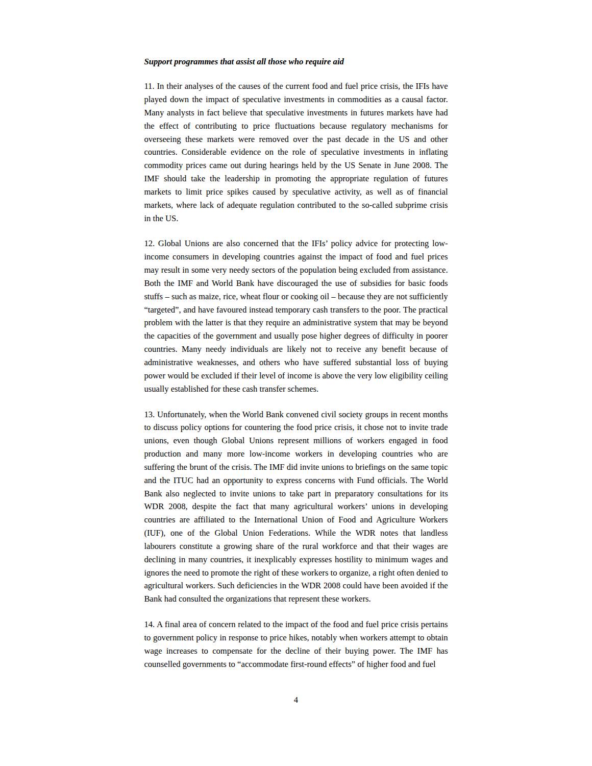Support programmes that assist all those who require aid
11. In their analyses of the causes of the current food and fuel price crisis, the IFIs have played down the impact of speculative investments in commodities as a causal factor. Many analysts in fact believe that speculative investments in futures markets have had the effect of contributing to price fluctuations because regulatory mechanisms for overseeing these markets were removed over the past decade in the US and other countries. Considerable evidence on the role of speculative investments in inflating commodity prices came out during hearings held by the US Senate in June 2008. The IMF should take the leadership in promoting the appropriate regulation of futures markets to limit price spikes caused by speculative activity, as well as of financial markets, where lack of adequate regulation contributed to the so-called subprime crisis in the US.
12. Global Unions are also concerned that the IFIs’ policy advice for protecting low-income consumers in developing countries against the impact of food and fuel prices may result in some very needy sectors of the population being excluded from assistance. Both the IMF and World Bank have discouraged the use of subsidies for basic foods stuffs – such as maize, rice, wheat flour or cooking oil – because they are not sufficiently “targeted”, and have favoured instead temporary cash transfers to the poor. The practical problem with the latter is that they require an administrative system that may be beyond the capacities of the government and usually pose higher degrees of difficulty in poorer countries. Many needy individuals are likely not to receive any benefit because of administrative weaknesses, and others who have suffered substantial loss of buying power would be excluded if their level of income is above the very low eligibility ceiling usually established for these cash transfer schemes.
13. Unfortunately, when the World Bank convened civil society groups in recent months to discuss policy options for countering the food price crisis, it chose not to invite trade unions, even though Global Unions represent millions of workers engaged in food production and many more low-income workers in developing countries who are suffering the brunt of the crisis. The IMF did invite unions to briefings on the same topic and the ITUC had an opportunity to express concerns with Fund officials. The World Bank also neglected to invite unions to take part in preparatory consultations for its WDR 2008, despite the fact that many agricultural workers’ unions in developing countries are affiliated to the International Union of Food and Agriculture Workers (IUF), one of the Global Union Federations. While the WDR notes that landless labourers constitute a growing share of the rural workforce and that their wages are declining in many countries, it inexplicably expresses hostility to minimum wages and ignores the need to promote the right of these workers to organize, a right often denied to agricultural workers. Such deficiencies in the WDR 2008 could have been avoided if the Bank had consulted the organizations that represent these workers.
14. A final area of concern related to the impact of the food and fuel price crisis pertains to government policy in response to price hikes, notably when workers attempt to obtain wage increases to compensate for the decline of their buying power. The IMF has counselled governments to “accommodate first-round effects” of higher food and fuel
4